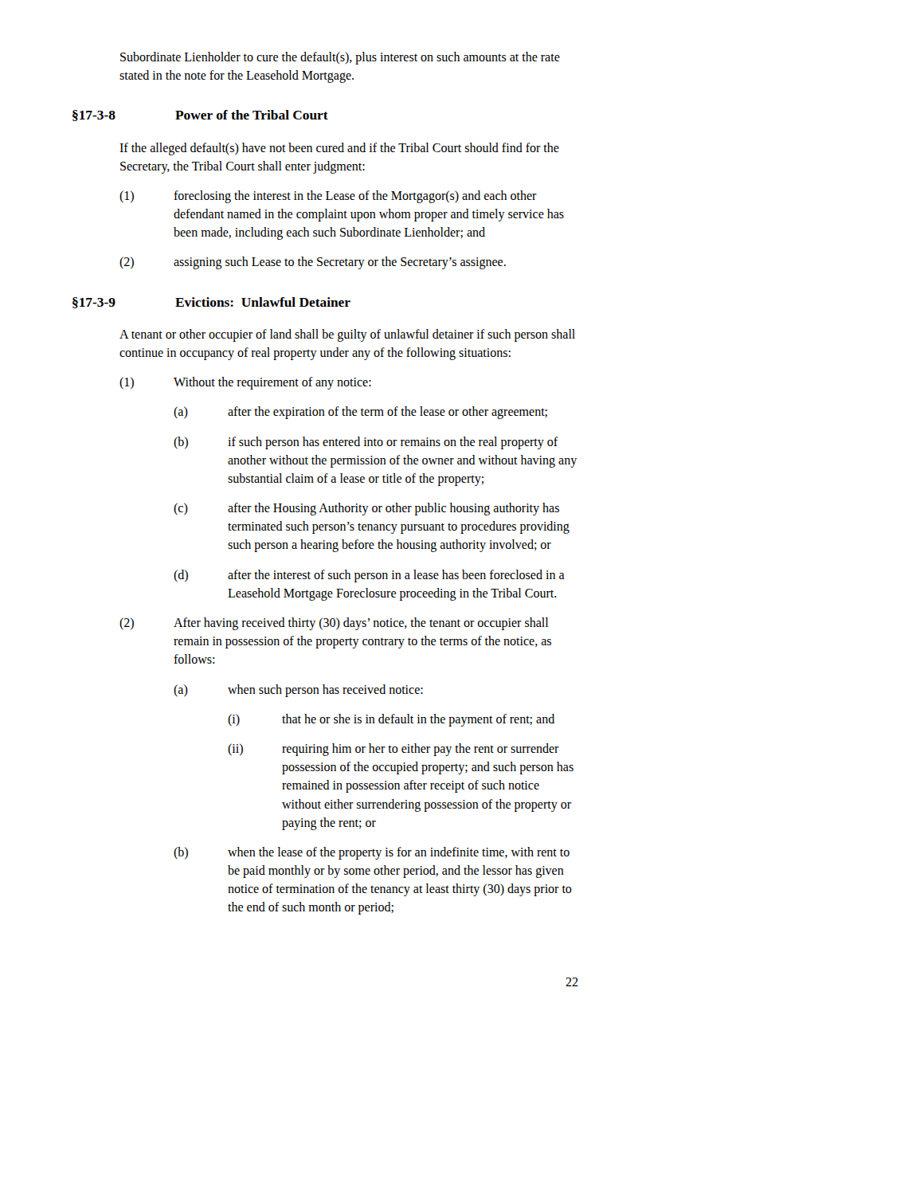Subordinate Lienholder to cure the default(s), plus interest on such amounts at the rate stated in the note for the Leasehold Mortgage.
§17-3-8 Power of the Tribal Court
If the alleged default(s) have not been cured and if the Tribal Court should find for the Secretary, the Tribal Court shall enter judgment:
(1)
foreclosing the interest in the Lease of the Mortgagor(s) and each other defendant named in the complaint upon whom proper and timely service has been made, including each such Subordinate Lienholder; and
(2)
assigning such Lease to the Secretary or the Secretary’s assignee.
§17-3-9 Evictions: Unlawful Detainer
A tenant or other occupier of land shall be guilty of unlawful detainer if such person shall continue in occupancy of real property under any of the following situations:
(1)
Without the requirement of any notice:
(a)
after the expiration of the term of the lease or other agreement;
(b)
if such person has entered into or remains on the real property of another without the permission of the owner and without having any substantial claim of a lease or title of the property;
(c)
after the Housing Authority or other public housing authority has terminated such person’s tenancy pursuant to procedures providing such person a hearing before the housing authority involved; or
(d)
after the interest of such person in a lease has been foreclosed in a Leasehold Mortgage Foreclosure proceeding in the Tribal Court.
(2)
After having received thirty (30) days’ notice, the tenant or occupier shall remain in possession of the property contrary to the terms of the notice, as follows:
(a)
when such person has received notice:
(i)
that he or she is in default in the payment of rent; and
(ii)
requiring him or her to either pay the rent or surrender possession of the occupied property; and such person has remained in possession after receipt of such notice without either surrendering possession of the property or paying the rent; or
(b)
when the lease of the property is for an indefinite time, with rent to be paid monthly or by some other period, and the lessor has given notice of termination of the tenancy at least thirty (30) days prior to the end of such month or period;
22